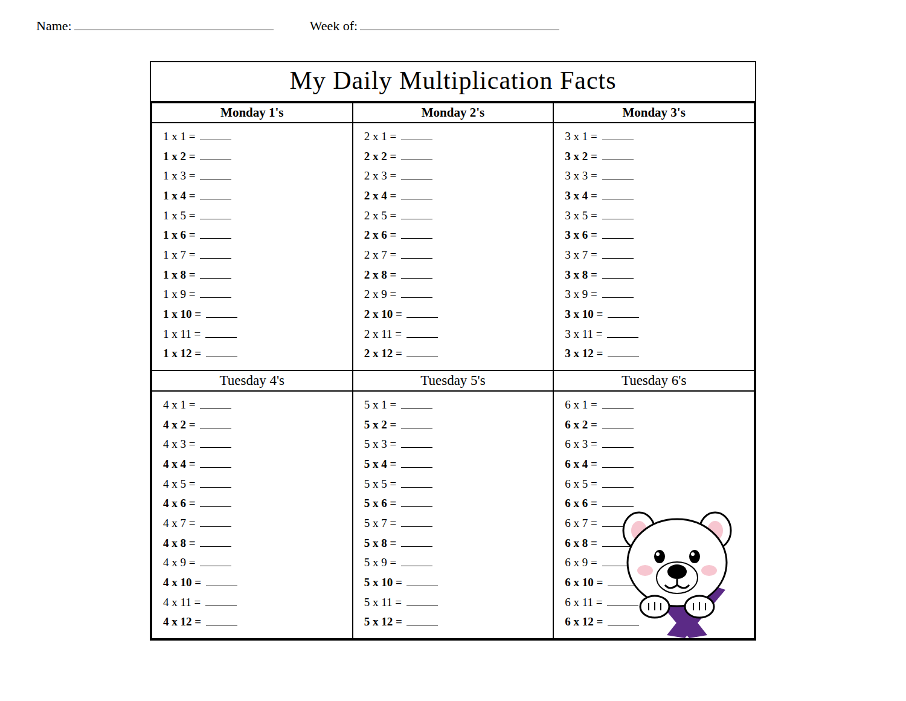Name:
Week of:
My Daily Multiplication Facts
| Monday 1's | Monday 2's | Monday 3's |
| --- | --- | --- |
| 1 x 1 = 1 x 2 = 1 x 3 = 1 x 4 = 1 x 5 = 1 x 6 = 1 x 7 = 1 x 8 = 1 x 9 = 1 x 10 = 1 x 11 = 1 x 12 = | 2 x 1 = 2 x 2 = 2 x 3 = 2 x 4 = 2 x 5 = 2 x 6 = 2 x 7 = 2 x 8 = 2 x 9 = 2 x 10 = 2 x 11 = 2 x 12 = | 3 x 1 = 3 x 2 = 3 x 3 = 3 x 4 = 3 x 5 = 3 x 6 = 3 x 7 = 3 x 8 = 3 x 9 = 3 x 10 = 3 x 11 = 3 x 12 = |
| Tuesday 4's | Tuesday 5's | Tuesday 6's |
| 4 x 1 = 4 x 2 = 4 x 3 = 4 x 4 = 4 x 5 = 4 x 6 = 4 x 7 = 4 x 8 = 4 x 9 = 4 x 10 = 4 x 11 = 4 x 12 = | 5 x 1 = 5 x 2 = 5 x 3 = 5 x 4 = 5 x 5 = 5 x 6 = 5 x 7 = 5 x 8 = 5 x 9 = 5 x 10 = 5 x 11 = 5 x 12 = | 6 x 1 = 6 x 2 = 6 x 3 = 6 x 4 = 6 x 5 = 6 x 6 = 6 x 7 = 6 x 8 = 6 x 9 = 6 x 10 = 6 x 11 = 6 x 12 = |